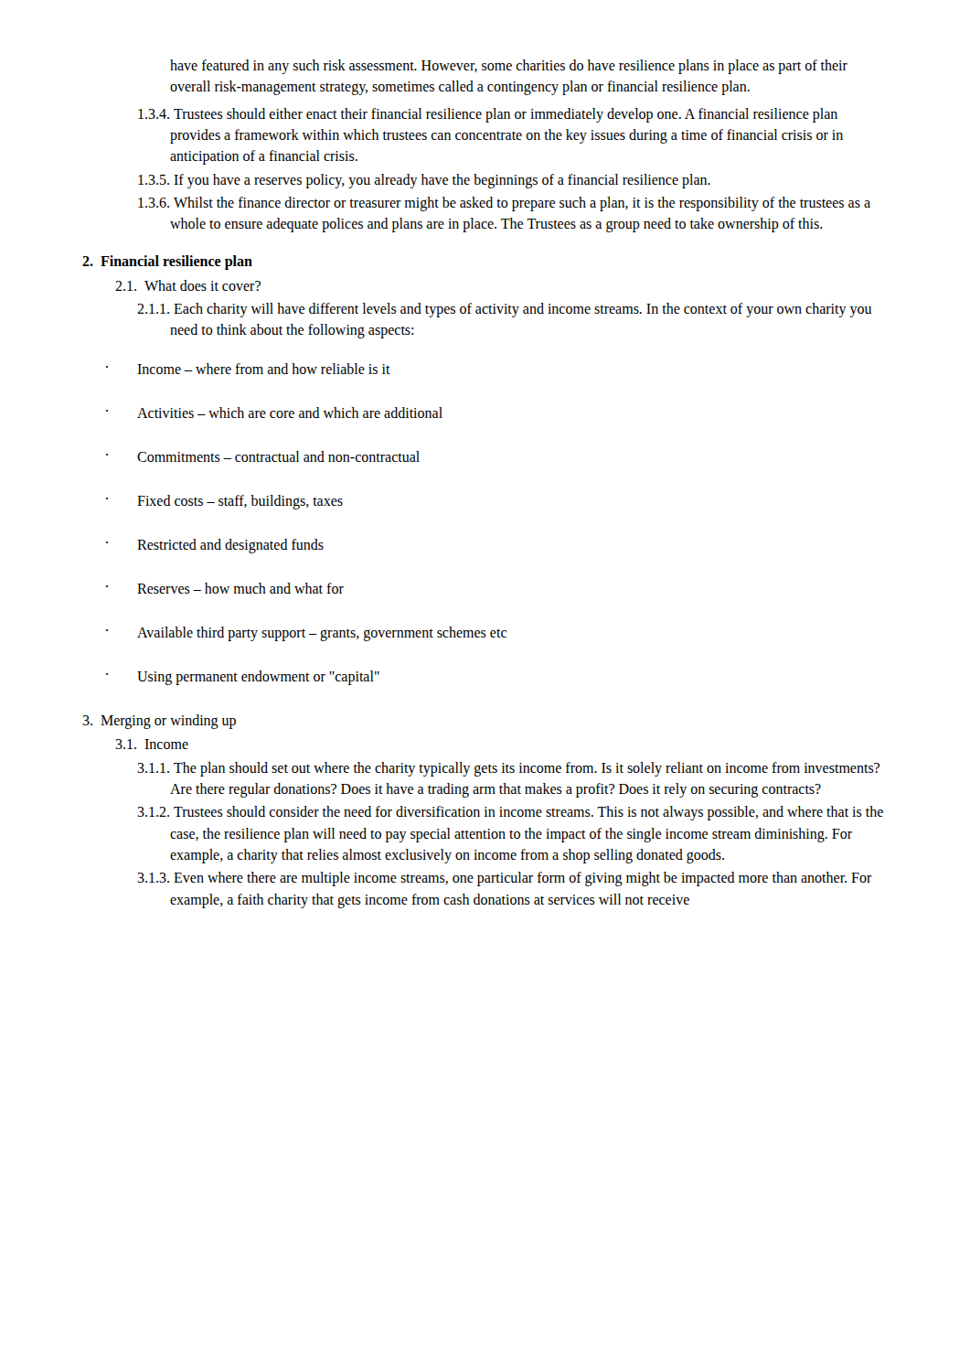have featured in any such risk assessment. However, some charities do have resilience plans in place as part of their overall risk-management strategy, sometimes called a contingency plan or financial resilience plan.
1.3.4. Trustees should either enact their financial resilience plan or immediately develop one. A financial resilience plan provides a framework within which trustees can concentrate on the key issues during a time of financial crisis or in anticipation of a financial crisis.
1.3.5. If you have a reserves policy, you already have the beginnings of a financial resilience plan.
1.3.6. Whilst the finance director or treasurer might be asked to prepare such a plan, it is the responsibility of the trustees as a whole to ensure adequate polices and plans are in place. The Trustees as a group need to take ownership of this.
2. Financial resilience plan
2.1. What does it cover?
2.1.1. Each charity will have different levels and types of activity and income streams. In the context of your own charity you need to think about the following aspects:
Income – where from and how reliable is it
Activities – which are core and which are additional
Commitments – contractual and non-contractual
Fixed costs – staff, buildings, taxes
Restricted and designated funds
Reserves – how much and what for
Available third party support – grants, government schemes etc
Using permanent endowment or "capital"
3. Merging or winding up
3.1. Income
3.1.1. The plan should set out where the charity typically gets its income from. Is it solely reliant on income from investments? Are there regular donations? Does it have a trading arm that makes a profit? Does it rely on securing contracts?
3.1.2. Trustees should consider the need for diversification in income streams. This is not always possible, and where that is the case, the resilience plan will need to pay special attention to the impact of the single income stream diminishing. For example, a charity that relies almost exclusively on income from a shop selling donated goods.
3.1.3. Even where there are multiple income streams, one particular form of giving might be impacted more than another. For example, a faith charity that gets income from cash donations at services will not receive